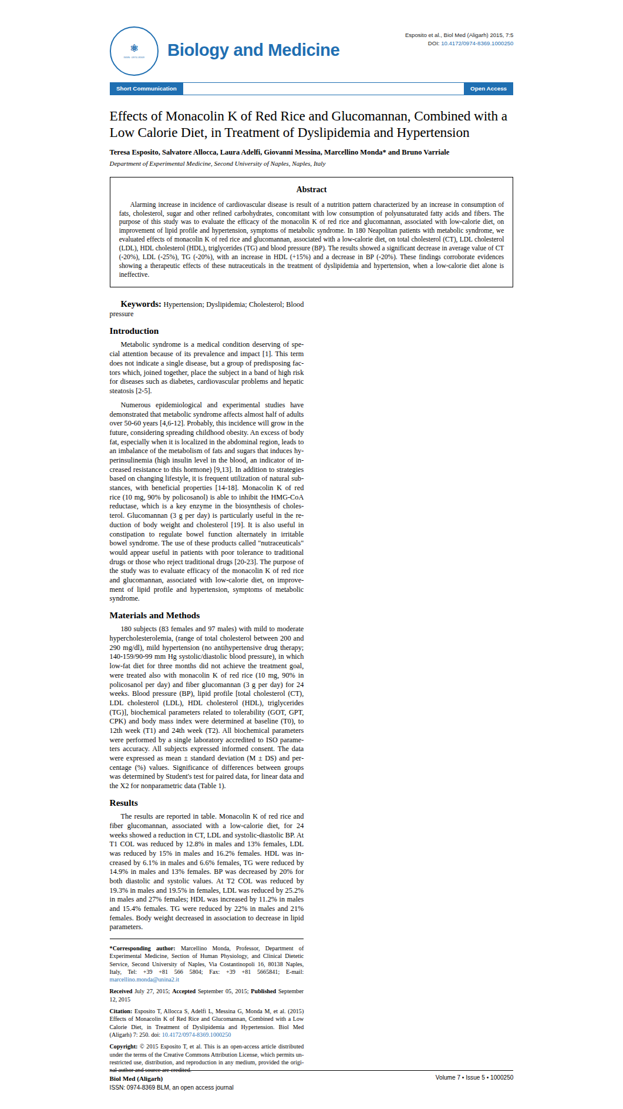⚛
ISSN: 0974-8369
Biology and Medicine
Esposito et al., Biol Med (Aligarh) 2015, 7:5
DOI: 10.4172/0974-8369.1000250
Short Communication
Open Access
Effects of Monacolin K of Red Rice and Glucomannan, Combined with a Low Calorie Diet, in Treatment of Dyslipidemia and Hypertension
Teresa Esposito, Salvatore Allocca, Laura Adelfi, Giovanni Messina, Marcellino Monda* and Bruno Varriale
Department of Experimental Medicine, Second University of Naples, Naples, Italy
Abstract
Alarming increase in incidence of cardiovascular disease is result of a nutrition pattern characterized by an increase in consumption of fats, cholesterol, sugar and other refined carbohydrates, concomitant with low consumption of polyunsaturated fatty acids and fibers. The purpose of this study was to evaluate the efficacy of the monacolin K of red rice and glucomannan, associated with low-calorie diet, on improvement of lipid profile and hypertension, symptoms of metabolic syndrome. In 180 Neapolitan patients with metabolic syndrome, we evaluated effects of monacolin K of red rice and glucomannan, associated with a low-calorie diet, on total cholesterol (CT), LDL cholesterol (LDL), HDL cholesterol (HDL), triglycerides (TG) and blood pressure (BP). The results showed a significant decrease in average value of CT (-20%), LDL (-25%), TG (-20%), with an increase in HDL (+15%) and a decrease in BP (-20%). These findings corroborate evidences showing a therapeutic effects of these nutraceuticals in the treatment of dyslipidemia and hypertension, when a low-calorie diet alone is ineffective.
Keywords: Hypertension; Dyslipidemia; Cholesterol; Blood pressure
Introduction
Metabolic syndrome is a medical condition deserving of special attention because of its prevalence and impact [1]. This term does not indicate a single disease, but a group of predisposing factors which, joined together, place the subject in a band of high risk for diseases such as diabetes, cardiovascular problems and hepatic steatosis [2-5].
Numerous epidemiological and experimental studies have demonstrated that metabolic syndrome affects almost half of adults over 50-60 years [4,6-12]. Probably, this incidence will grow in the future, considering spreading childhood obesity. An excess of body fat, especially when it is localized in the abdominal region, leads to an imbalance of the metabolism of fats and sugars that induces hyperinsulinemia (high insulin level in the blood, an indicator of increased resistance to this hormone) [9,13]. In addition to strategies based on changing lifestyle, it is frequent utilization of natural substances, with beneficial properties [14-18]. Monacolin K of red rice (10 mg, 90% by policosanol) is able to inhibit the HMG-CoA reductase, which is a key enzyme in the biosynthesis of cholesterol. Glucomannan (3 g per day) is particularly useful in the reduction of body weight and cholesterol [19]. It is also useful in constipation to regulate bowel function alternately in irritable bowel syndrome. The use of these products called "nutraceuticals" would appear useful in patients with poor tolerance to traditional drugs or those who reject traditional drugs [20-23]. The purpose of the study was to evaluate efficacy of the monacolin K of red rice and glucomannan, associated with low-calorie diet, on improvement of lipid profile and hypertension, symptoms of metabolic syndrome.
Materials and Methods
180 subjects (83 females and 97 males) with mild to moderate hypercholesterolemia, (range of total cholesterol between 200 and 290 mg/dl), mild hypertension (no antihypertensive drug therapy; 140-159/90-99 mm Hg systolic/diastolic blood pressure), in which low-fat diet for three months did not achieve the treatment goal, were treated also with monacolin K of red rice (10 mg, 90% in policosanol per day) and fiber glucomannan (3 g per day) for 24 weeks. Blood pressure (BP), lipid profile [total cholesterol (CT), LDL cholesterol (LDL), HDL cholesterol (HDL), triglycerides (TG)], biochemical parameters related to tolerability (GOT, GPT, CPK) and body mass index were determined at baseline (T0), to 12th week (T1) and 24th week (T2). All biochemical parameters were performed by a single laboratory accredited to ISO parameters accuracy. All subjects expressed informed consent. The data were expressed as mean ± standard deviation (M ± DS) and percentage (%) values. Significance of differences between groups was determined by Student's test for paired data, for linear data and the X2 for nonparametric data (Table 1).
Results
The results are reported in table. Monacolin K of red rice and fiber glucomannan, associated with a low-calorie diet, for 24 weeks showed a reduction in CT, LDL and systolic-diastolic BP. At T1 COL was reduced by 12.8% in males and 13% females, LDL was reduced by 15% in males and 16.2% females. HDL was increased by 6.1% in males and 6.6% females, TG were reduced by 14.9% in males and 13% females. BP was decreased by 20% for both diastolic and systolic values. At T2 COL was reduced by 19.3% in males and 19.5% in females, LDL was reduced by 25.2% in males and 27% females; HDL was increased by 11.2% in males and 15.4% females. TG were reduced by 22% in males and 21% females. Body weight decreased in association to decrease in lipid parameters.
*Corresponding author: Marcellino Monda, Professor, Department of Experimental Medicine, Section of Human Physiology, and Clinical Dietetic Service, Second University of Naples, Via Costantinopoli 16, 80138 Naples, Italy, Tel: +39 +81 566 5804; Fax: +39 +81 5665841; E-mail: marcellino.monda@unina2.it
Received July 27, 2015; Accepted September 05, 2015; Published September 12, 2015
Citation: Esposito T, Allocca S, Adelfi L, Messina G, Monda M, et al. (2015) Effects of Monacolin K of Red Rice and Glucomannan, Combined with a Low Calorie Diet, in Treatment of Dyslipidemia and Hypertension. Biol Med (Aligarh) 7: 250. doi: 10.4172/0974-8369.1000250
Copyright: © 2015 Esposito T, et al. This is an open-access article distributed under the terms of the Creative Commons Attribution License, which permits unrestricted use, distribution, and reproduction in any medium, provided the original author and source are credited.
Biol Med (Aligarh)
ISSN: 0974-8369 BLM, an open access journal
Volume 7 • Issue 5 • 1000250